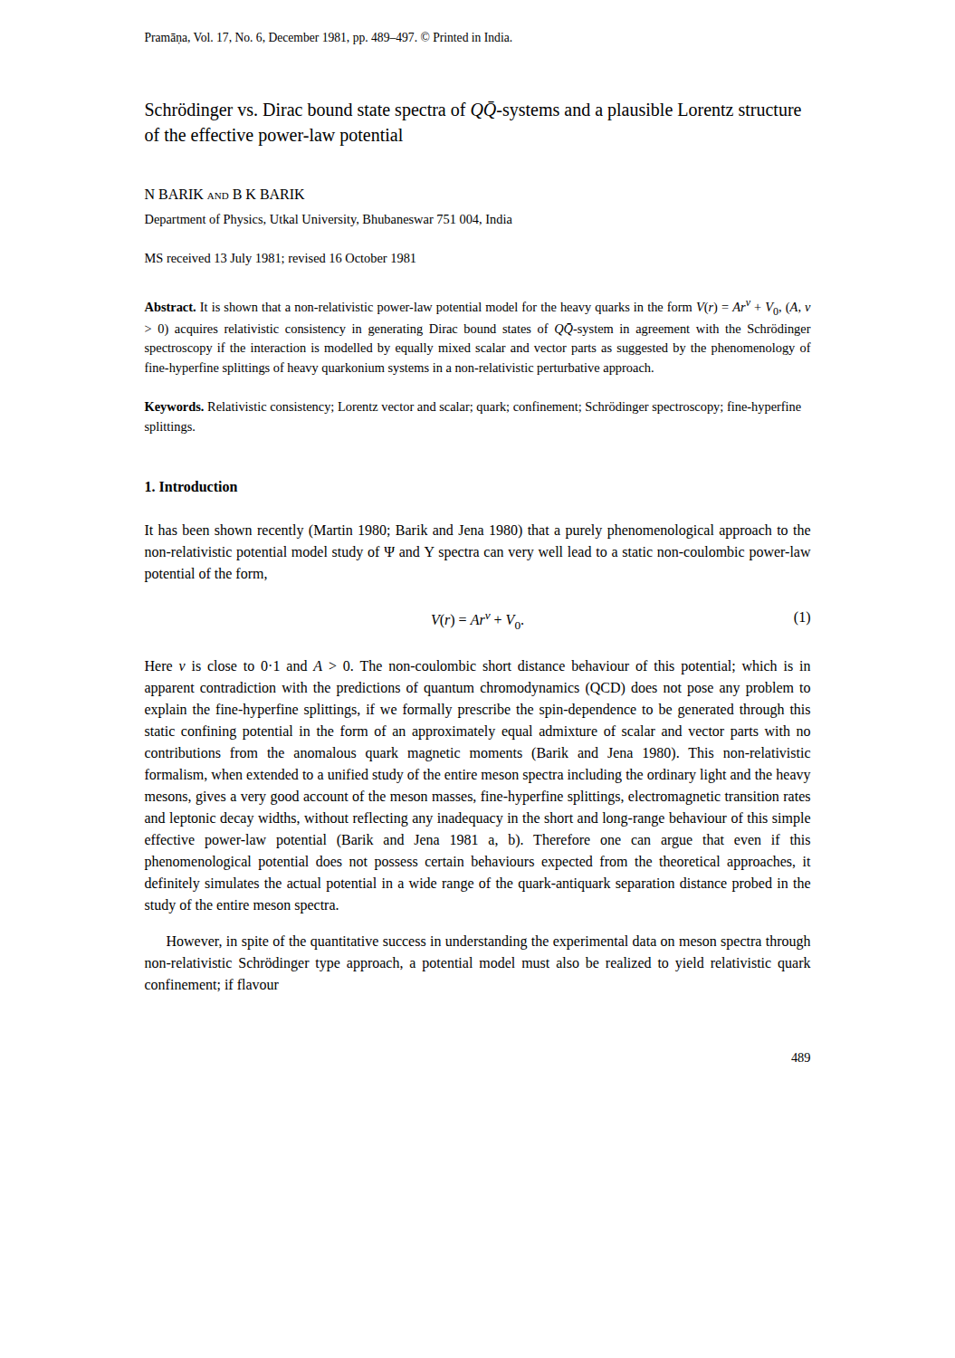Pramāṇa, Vol. 17, No. 6, December 1981, pp. 489–497. © Printed in India.
Schrödinger vs. Dirac bound state spectra of QQ̄-systems and a plausible Lorentz structure of the effective power-law potential
N BARIK and B K BARIK
Department of Physics, Utkal University, Bhubaneswar 751 004, India
MS received 13 July 1981; revised 16 October 1981
Abstract. It is shown that a non-relativistic power-law potential model for the heavy quarks in the form V(r) = Arν + V0, (A, ν > 0) acquires relativistic consistency in generating Dirac bound states of QQ̄-system in agreement with the Schrödinger spectroscopy if the interaction is modelled by equally mixed scalar and vector parts as suggested by the phenomenology of fine-hyperfine splittings of heavy quarkonium systems in a non-relativistic perturbative approach.
Keywords. Relativistic consistency; Lorentz vector and scalar; quark; confinement; Schrödinger spectroscopy; fine-hyperfine splittings.
1. Introduction
It has been shown recently (Martin 1980; Barik and Jena 1980) that a purely phenomenological approach to the non-relativistic potential model study of Ψ and Υ spectra can very well lead to a static non-coulombic power-law potential of the form,
V(r) = Arν + V0. (1)
Here ν is close to 0·1 and A > 0. The non-coulombic short distance behaviour of this potential; which is in apparent contradiction with the predictions of quantum chromodynamics (QCD) does not pose any problem to explain the fine-hyperfine splittings, if we formally prescribe the spin-dependence to be generated through this static confining potential in the form of an approximately equal admixture of scalar and vector parts with no contributions from the anomalous quark magnetic moments (Barik and Jena 1980). This non-relativistic formalism, when extended to a unified study of the entire meson spectra including the ordinary light and the heavy mesons, gives a very good account of the meson masses, fine-hyperfine splittings, electromagnetic transition rates and leptonic decay widths, without reflecting any inadequacy in the short and long-range behaviour of this simple effective power-law potential (Barik and Jena 1981 a, b). Therefore one can argue that even if this phenomenological potential does not possess certain behaviours expected from the theoretical approaches, it definitely simulates the actual potential in a wide range of the quark-antiquark separation distance probed in the study of the entire meson spectra.
However, in spite of the quantitative success in understanding the experimental data on meson spectra through non-relativistic Schrödinger type approach, a potential model must also be realized to yield relativistic quark confinement; if flavour
489